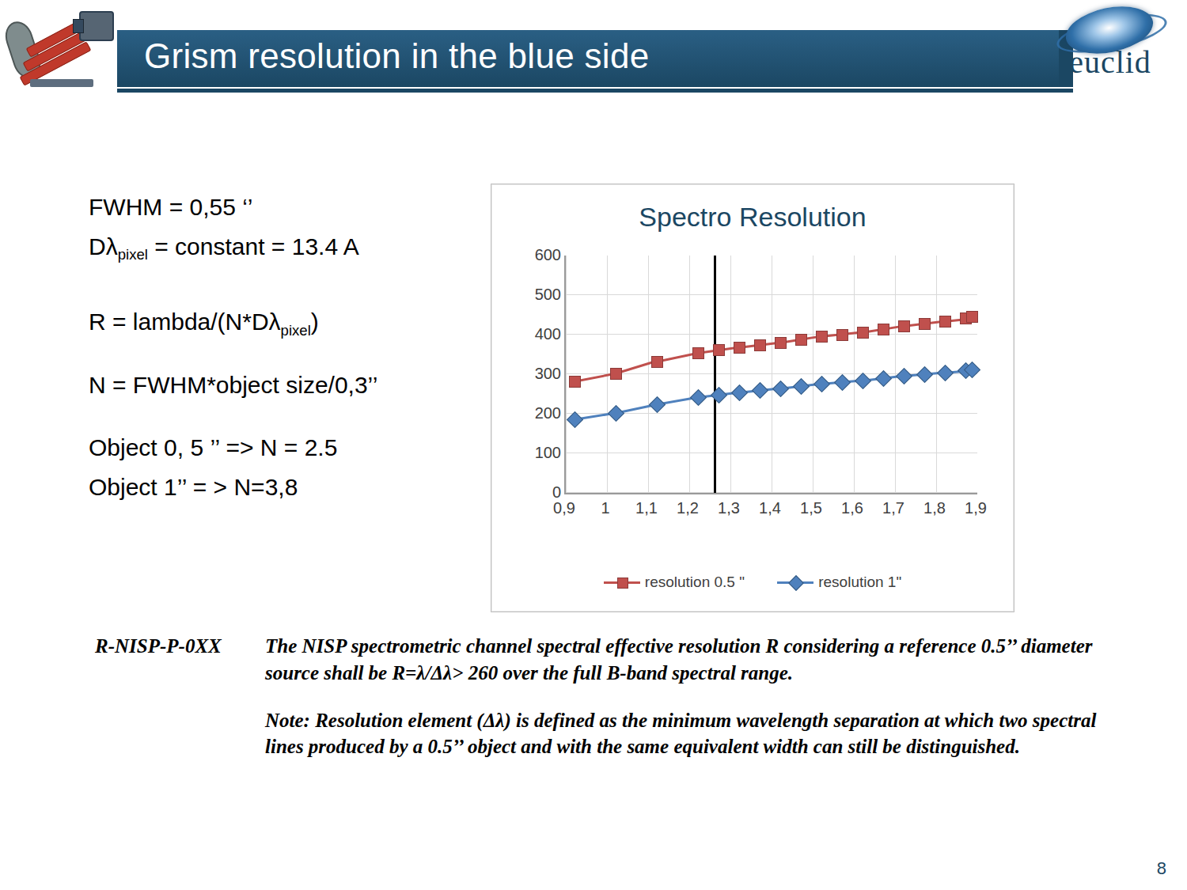Grism resolution in the blue side
euclid
FWHM = 0,55 ‘’
Dλpixel = constant = 13.4 A
R = lambda/(N*Dλpixel)
N = FWHM*object size/0,3’’
Object 0, 5 ’’ => N = 2.5
Object 1’’ = > N=3,8
Spectro Resolution
600 500 400 300 200 100 0
0,9 1 1,1 1,2 1,3 1,4 1,5 1,6 1,7 1,8 1,9
resolution 0.5 " resolution 1"
R-NISP-P-0XX
The NISP spectrometric channel spectral effective resolution R considering a reference 0.5’’ diameter source shall be R=λ/Δλ> 260 over the full B-band spectral range.
Note: Resolution element (Δλ) is defined as the minimum wavelength separation at which two spectral lines produced by a 0.5’’ object and with the same equivalent width can still be distinguished.
8